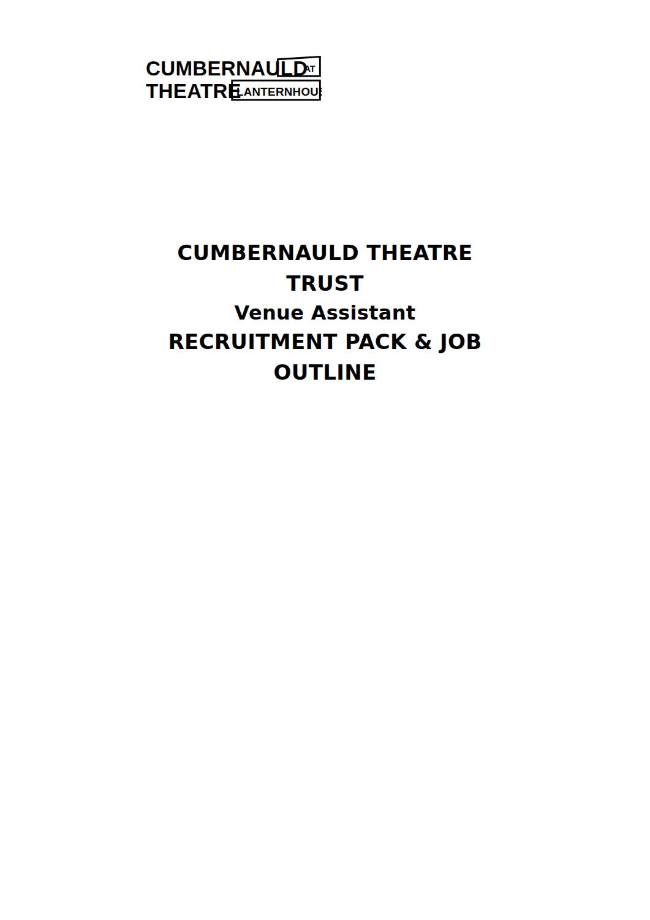CUMBERNAULD THEATRE AT LANTERNHOUSE
CUMBERNAULD THEATRE TRUST
Venue Assistant
RECRUITMENT PACK & JOB OUTLINE